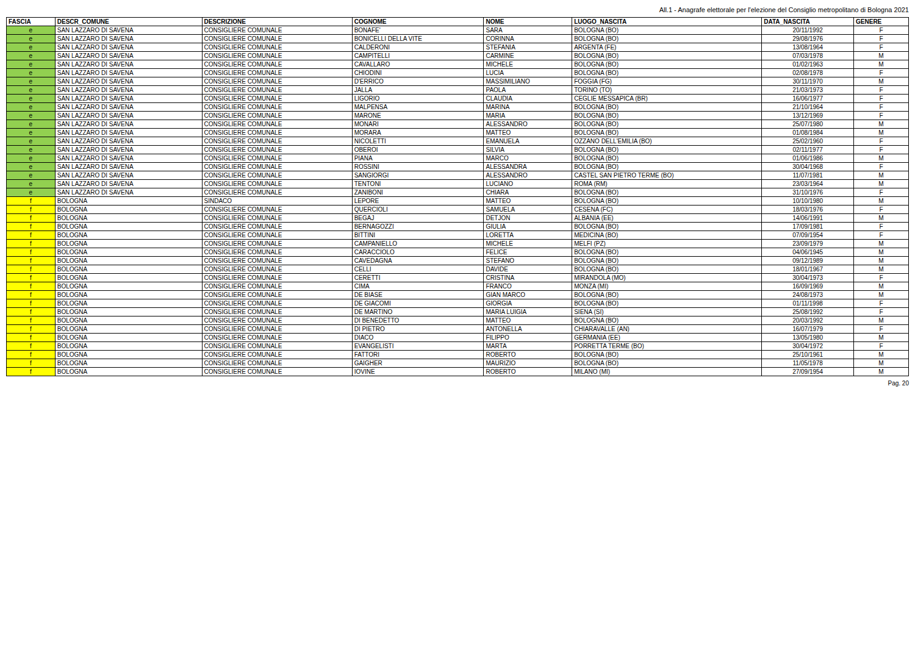All.1 - Anagrafe elettorale per l'elezione del Consiglio metropolitano di Bologna 2021
| FASCIA | DESCR_COMUNE | DESCRIZIONE | COGNOME | NOME | LUOGO_NASCITA | DATA_NASCITA | GENERE |
| --- | --- | --- | --- | --- | --- | --- | --- |
| e | SAN LAZZARO DI SAVENA | CONSIGLIERE COMUNALE | BONAFE' | SARA | BOLOGNA (BO) | 20/11/1992 | F |
| e | SAN LAZZARO DI SAVENA | CONSIGLIERE COMUNALE | BONICELLI DELLA VITE | CORINNA | BOLOGNA (BO) | 29/08/1976 | F |
| e | SAN LAZZARO DI SAVENA | CONSIGLIERE COMUNALE | CALDERONI | STEFANIA | ARGENTA (FE) | 13/08/1964 | F |
| e | SAN LAZZARO DI SAVENA | CONSIGLIERE COMUNALE | CAMPITELLI | CARMINE | BOLOGNA (BO) | 07/03/1978 | M |
| e | SAN LAZZARO DI SAVENA | CONSIGLIERE COMUNALE | CAVALLARO | MICHELE | BOLOGNA (BO) | 01/02/1963 | M |
| e | SAN LAZZARO DI SAVENA | CONSIGLIERE COMUNALE | CHIODINI | LUCIA | BOLOGNA (BO) | 02/08/1978 | F |
| e | SAN LAZZARO DI SAVENA | CONSIGLIERE COMUNALE | D'ERRICO | MASSIMILIANO | FOGGIA (FG) | 30/11/1970 | M |
| e | SAN LAZZARO DI SAVENA | CONSIGLIERE COMUNALE | JALLA | PAOLA | TORINO (TO) | 21/03/1973 | F |
| e | SAN LAZZARO DI SAVENA | CONSIGLIERE COMUNALE | LIGORIO | CLAUDIA | CEGLIE MESSAPICA (BR) | 16/06/1977 | F |
| e | SAN LAZZARO DI SAVENA | CONSIGLIERE COMUNALE | MALPENSA | MARINA | BOLOGNA (BO) | 21/10/1964 | F |
| e | SAN LAZZARO DI SAVENA | CONSIGLIERE COMUNALE | MARONE | MARIA | BOLOGNA (BO) | 13/12/1969 | F |
| e | SAN LAZZARO DI SAVENA | CONSIGLIERE COMUNALE | MONARI | ALESSANDRO | BOLOGNA (BO) | 25/07/1980 | M |
| e | SAN LAZZARO DI SAVENA | CONSIGLIERE COMUNALE | MORARA | MATTEO | BOLOGNA (BO) | 01/08/1984 | M |
| e | SAN LAZZARO DI SAVENA | CONSIGLIERE COMUNALE | NICOLETTI | EMANUELA | OZZANO DELL'EMILIA (BO) | 25/02/1960 | F |
| e | SAN LAZZARO DI SAVENA | CONSIGLIERE COMUNALE | OBEROI | SILVIA | BOLOGNA (BO) | 02/11/1977 | F |
| e | SAN LAZZARO DI SAVENA | CONSIGLIERE COMUNALE | PIANA | MARCO | BOLOGNA (BO) | 01/06/1986 | M |
| e | SAN LAZZARO DI SAVENA | CONSIGLIERE COMUNALE | ROSSINI | ALESSANDRA | BOLOGNA (BO) | 30/04/1968 | F |
| e | SAN LAZZARO DI SAVENA | CONSIGLIERE COMUNALE | SANGIORGI | ALESSANDRO | CASTEL SAN PIETRO TERME (BO) | 11/07/1981 | M |
| e | SAN LAZZARO DI SAVENA | CONSIGLIERE COMUNALE | TENTONI | LUCIANO | ROMA (RM) | 23/03/1964 | M |
| e | SAN LAZZARO DI SAVENA | CONSIGLIERE COMUNALE | ZANIBONI | CHIARA | BOLOGNA (BO) | 31/10/1976 | F |
| f | BOLOGNA | SINDACO | LEPORE | MATTEO | BOLOGNA (BO) | 10/10/1980 | M |
| f | BOLOGNA | CONSIGLIERE COMUNALE | QUERCIOLI | SAMUELA | CESENA (FC) | 18/03/1976 | F |
| f | BOLOGNA | CONSIGLIERE COMUNALE | BEGAJ | DETJON | ALBANIA (EE) | 14/06/1991 | M |
| f | BOLOGNA | CONSIGLIERE COMUNALE | BERNAGOZZI | GIULIA | BOLOGNA (BO) | 17/09/1981 | F |
| f | BOLOGNA | CONSIGLIERE COMUNALE | BITTINI | LORETTA | MEDICINA (BO) | 07/09/1954 | F |
| f | BOLOGNA | CONSIGLIERE COMUNALE | CAMPANIELLO | MICHELE | MELFI (PZ) | 23/09/1979 | M |
| f | BOLOGNA | CONSIGLIERE COMUNALE | CARACCIOLO | FELICE | BOLOGNA (BO) | 04/06/1945 | M |
| f | BOLOGNA | CONSIGLIERE COMUNALE | CAVEDAGNA | STEFANO | BOLOGNA (BO) | 09/12/1989 | M |
| f | BOLOGNA | CONSIGLIERE COMUNALE | CELLI | DAVIDE | BOLOGNA (BO) | 18/01/1967 | M |
| f | BOLOGNA | CONSIGLIERE COMUNALE | CERETTI | CRISTINA | MIRANDOLA (MO) | 30/04/1973 | F |
| f | BOLOGNA | CONSIGLIERE COMUNALE | CIMA | FRANCO | MONZA (MI) | 16/09/1969 | M |
| f | BOLOGNA | CONSIGLIERE COMUNALE | DE BIASE | GIAN MARCO | BOLOGNA (BO) | 24/08/1973 | M |
| f | BOLOGNA | CONSIGLIERE COMUNALE | DE GIACOMI | GIORGIA | BOLOGNA (BO) | 01/11/1998 | F |
| f | BOLOGNA | CONSIGLIERE COMUNALE | DE MARTINO | MARIA LUIGIA | SIENA (SI) | 25/08/1992 | F |
| f | BOLOGNA | CONSIGLIERE COMUNALE | DI BENEDETTO | MATTEO | BOLOGNA (BO) | 20/03/1992 | M |
| f | BOLOGNA | CONSIGLIERE COMUNALE | DI PIETRO | ANTONELLA | CHIARAVALLE (AN) | 16/07/1979 | F |
| f | BOLOGNA | CONSIGLIERE COMUNALE | DIACO | FILIPPO | GERMANIA (EE) | 13/05/1980 | M |
| f | BOLOGNA | CONSIGLIERE COMUNALE | EVANGELISTI | MARTA | PORRETTA TERME (BO) | 30/04/1972 | F |
| f | BOLOGNA | CONSIGLIERE COMUNALE | FATTORI | ROBERTO | BOLOGNA (BO) | 25/10/1961 | M |
| f | BOLOGNA | CONSIGLIERE COMUNALE | GAIGHER | MAURIZIO | BOLOGNA (BO) | 11/05/1978 | M |
| f | BOLOGNA | CONSIGLIERE COMUNALE | IOVINE | ROBERTO | MILANO (MI) | 27/09/1954 | M |
Pag. 20